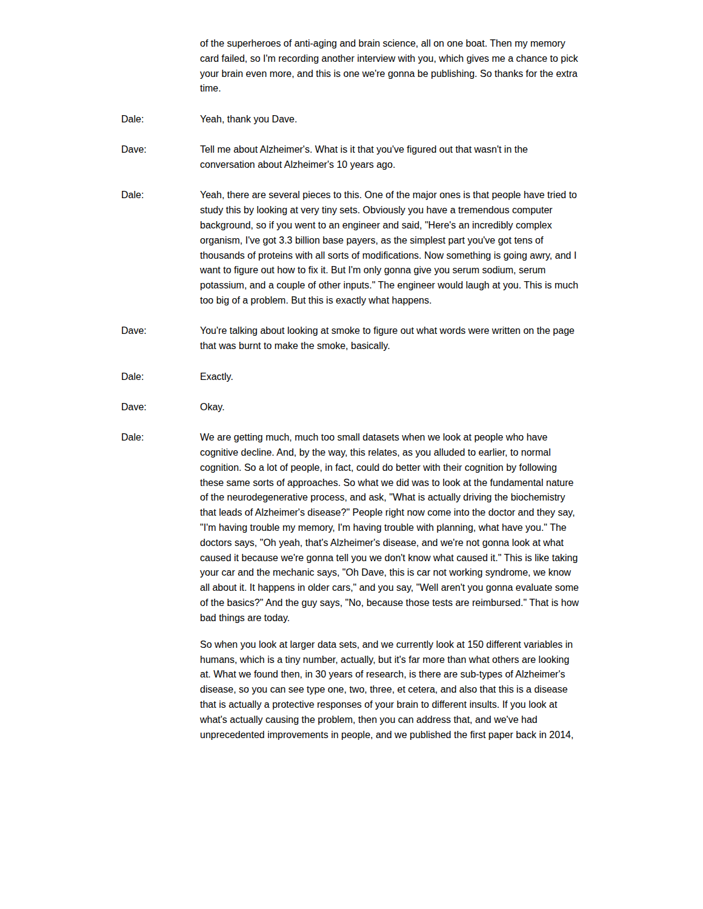of the superheroes of anti-aging and brain science, all on one boat. Then my memory card failed, so I'm recording another interview with you, which gives me a chance to pick your brain even more, and this is one we're gonna be publishing. So thanks for the extra time.
Dale:
Yeah, thank you Dave.
Dave:
Tell me about Alzheimer's. What is it that you've figured out that wasn't in the conversation about Alzheimer's 10 years ago.
Dale:
Yeah, there are several pieces to this. One of the major ones is that people have tried to study this by looking at very tiny sets. Obviously you have a tremendous computer background, so if you went to an engineer and said, "Here's an incredibly complex organism, I've got 3.3 billion base payers, as the simplest part you've got tens of thousands of proteins with all sorts of modifications. Now something is going awry, and I want to figure out how to fix it. But I'm only gonna give you serum sodium, serum potassium, and a couple of other inputs." The engineer would laugh at you. This is much too big of a problem. But this is exactly what happens.
Dave:
You're talking about looking at smoke to figure out what words were written on the page that was burnt to make the smoke, basically.
Dale:
Exactly.
Dave:
Okay.
Dale:
We are getting much, much too small datasets when we look at people who have cognitive decline. And, by the way, this relates, as you alluded to earlier, to normal cognition. So a lot of people, in fact, could do better with their cognition by following these same sorts of approaches. So what we did was to look at the fundamental nature of the neurodegenerative process, and ask, "What is actually driving the biochemistry that leads of Alzheimer's disease?" People right now come into the doctor and they say, "I'm having trouble my memory, I'm having trouble with planning, what have you." The doctors says, "Oh yeah, that's Alzheimer's disease, and we're not gonna look at what caused it because we're gonna tell you we don't know what caused it." This is like taking your car and the mechanic says, "Oh Dave, this is car not working syndrome, we know all about it. It happens in older cars," and you say, "Well aren't you gonna evaluate some of the basics?" And the guy says, "No, because those tests are reimbursed." That is how bad things are today.
So when you look at larger data sets, and we currently look at 150 different variables in humans, which is a tiny number, actually, but it's far more than what others are looking at. What we found then, in 30 years of research, is there are sub-types of Alzheimer's disease, so you can see type one, two, three, et cetera, and also that this is a disease that is actually a protective responses of your brain to different insults. If you look at what's actually causing the problem, then you can address that, and we've had unprecedented improvements in people, and we published the first paper back in 2014,